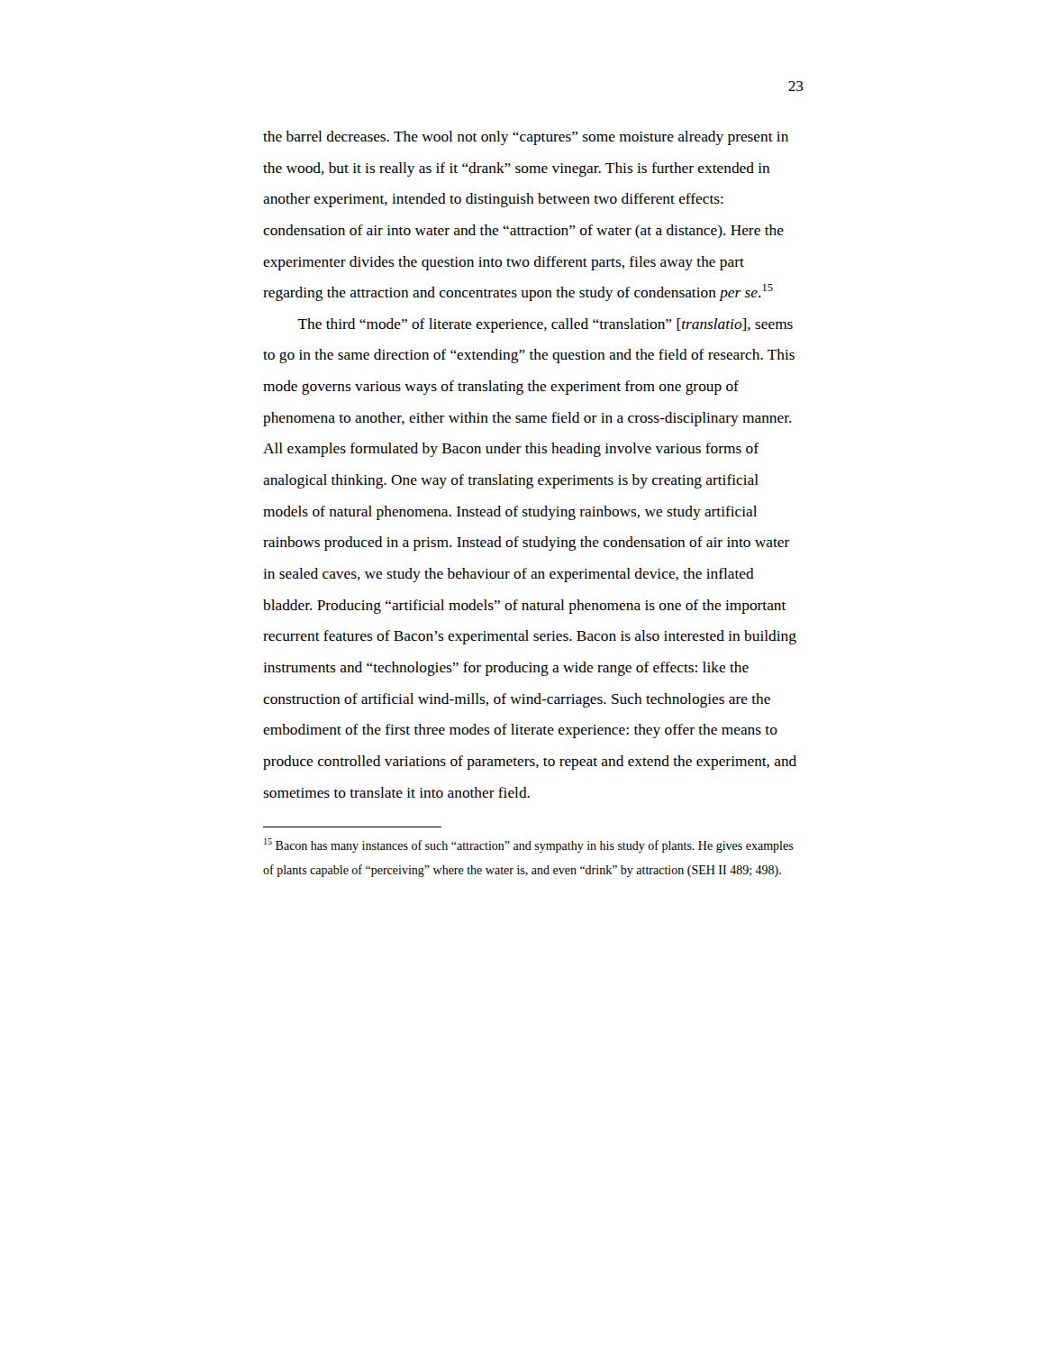23
the barrel decreases. The wool not only “captures” some moisture already present in the wood, but it is really as if it “drank” some vinegar. This is further extended in another experiment, intended to distinguish between two different effects: condensation of air into water and the “attraction” of water (at a distance). Here the experimenter divides the question into two different parts, files away the part regarding the attraction and concentrates upon the study of condensation per se.15
The third “mode” of literate experience, called “translation” [translatio], seems to go in the same direction of “extending” the question and the field of research. This mode governs various ways of translating the experiment from one group of phenomena to another, either within the same field or in a cross-disciplinary manner. All examples formulated by Bacon under this heading involve various forms of analogical thinking. One way of translating experiments is by creating artificial models of natural phenomena. Instead of studying rainbows, we study artificial rainbows produced in a prism. Instead of studying the condensation of air into water in sealed caves, we study the behaviour of an experimental device, the inflated bladder. Producing “artificial models” of natural phenomena is one of the important recurrent features of Bacon’s experimental series. Bacon is also interested in building instruments and “technologies” for producing a wide range of effects: like the construction of artificial wind-mills, of wind-carriages. Such technologies are the embodiment of the first three modes of literate experience: they offer the means to produce controlled variations of parameters, to repeat and extend the experiment, and sometimes to translate it into another field.
15 Bacon has many instances of such “attraction” and sympathy in his study of plants. He gives examples of plants capable of “perceiving” where the water is, and even “drink” by attraction (SEH II 489; 498).